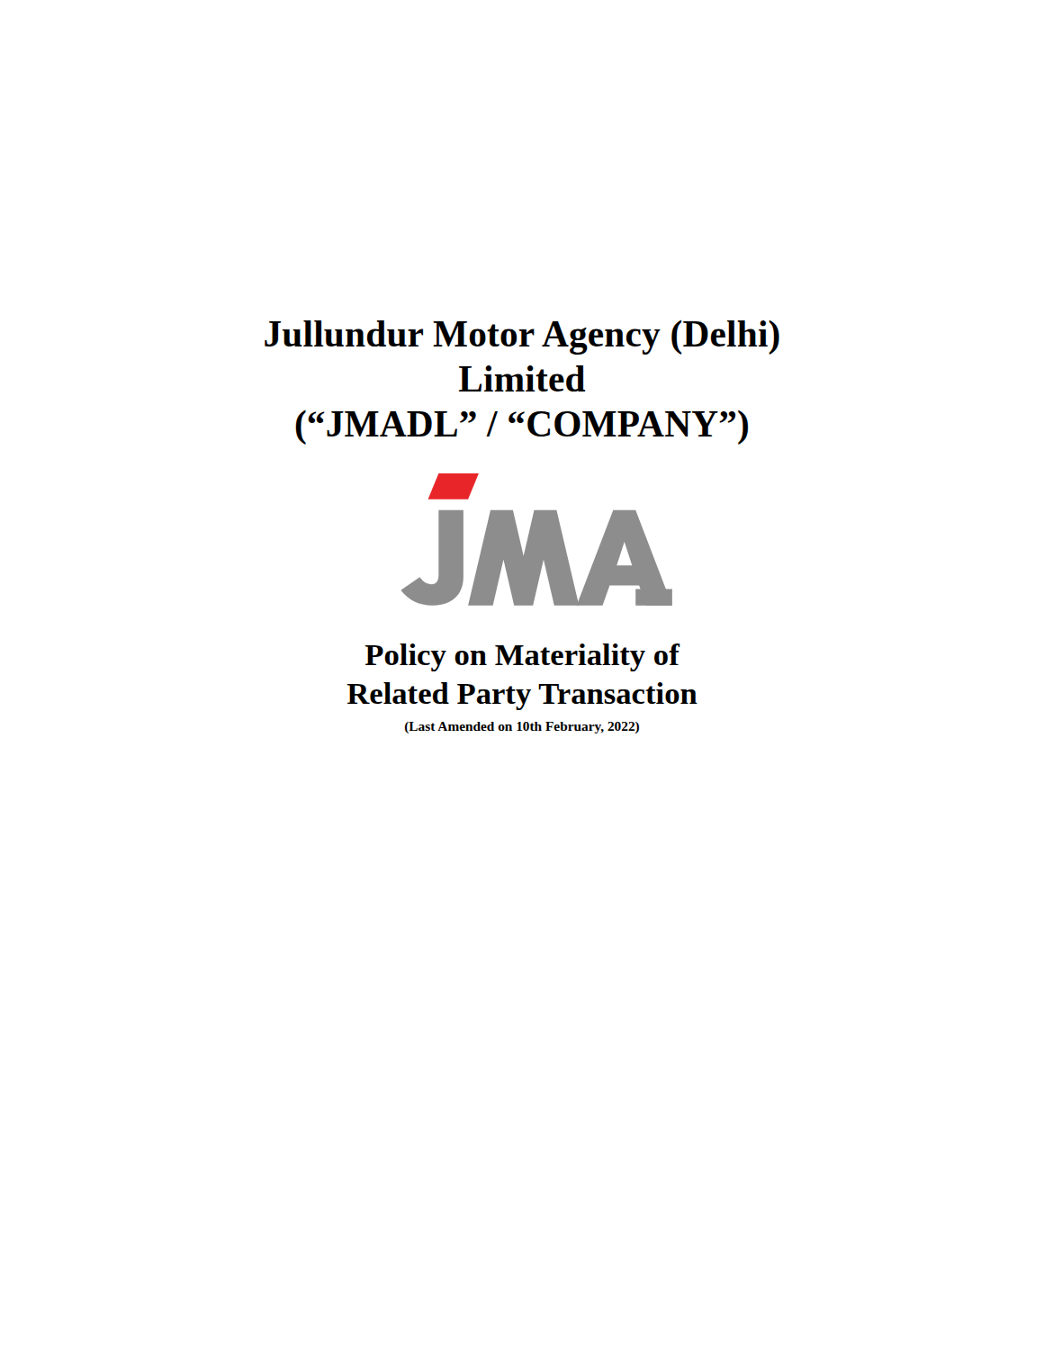Jullundur Motor Agency (Delhi) Limited
(“JMADL” / “COMPANY”)
Policy on Materiality of
Related Party Transaction
(Last Amended on 10th February, 2022)